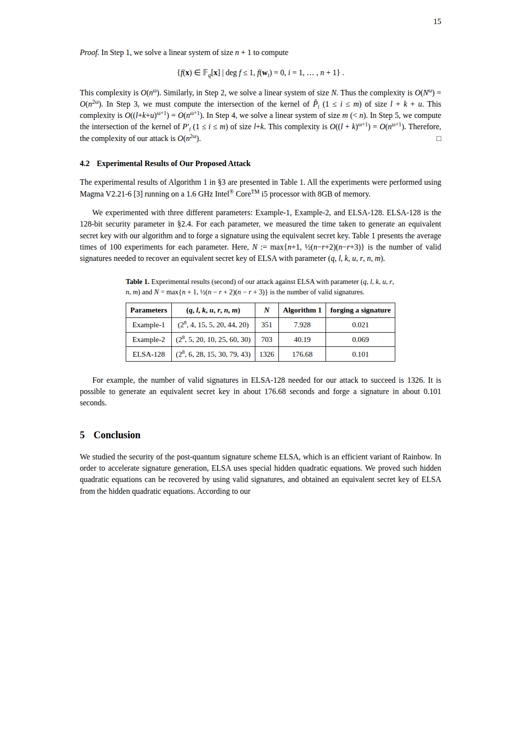15
Proof. In Step 1, we solve a linear system of size n + 1 to compute
{f(x) ∈ 𝔽q[x] | deg f ≤ 1, f(wi) = 0, i = 1, … , n + 1} .
This complexity is O(nω). Similarly, in Step 2, we solve a linear system of size N. Thus the complexity is O(Nω) = O(n2ω). In Step 3, we must compute the intersection of the kernel of P̂i (1 ≤ i ≤ m) of size l + k + u. This complexity is O((l+k+u)ω+1) = O(nω+1). In Step 4, we solve a linear system of size m (< n). In Step 5, we compute the intersection of the kernel of P′i (1 ≤ i ≤ m) of size l+k. This complexity is O((l + k)ω+1) = O(nω+1). Therefore, the complexity of our attack is O(n2ω). □
4.2 Experimental Results of Our Proposed Attack
The experimental results of Algorithm 1 in §3 are presented in Table 1. All the experiments were performed using Magma V2.21-6 [3] running on a 1.6 GHz Intel® CoreTM i5 processor with 8GB of memory.
We experimented with three different parameters: Example-1, Example-2, and ELSA-128. ELSA-128 is the 128-bit security parameter in §2.4. For each parameter, we measured the time taken to generate an equivalent secret key with our algorithm and to forge a signature using the equivalent secret key. Table 1 presents the average times of 100 experiments for each parameter. Here, N := max{n+1, ½(n−r+2)(n−r+3)} is the number of valid signatures needed to recover an equivalent secret key of ELSA with parameter (q, l, k, u, r, n, m).
Table 1. Experimental results (second) of our attack against ELSA with parameter ( q , l , k , u , r , n , m ) and N = max{ n + 1, ½( n − r + 2)( n − r + 3)} is the number of valid signatures.
| Parameters | ( q , l , k , u , r , n , m ) | N | Algorithm 1 | forging a signature |
| --- | --- | --- | --- | --- |
| Example-1 | (2 8 , 4, 15, 5, 20, 44, 20) | 351 | 7.928 | 0.021 |
| Example-2 | (2 8 , 5, 20, 10, 25, 60, 30) | 703 | 40.19 | 0.069 |
| ELSA-128 | (2 8 , 6, 28, 15, 30, 79, 43) | 1326 | 176.68 | 0.101 |
For example, the number of valid signatures in ELSA-128 needed for our attack to succeed is 1326. It is possible to generate an equivalent secret key in about 176.68 seconds and forge a signature in about 0.101 seconds.
5 Conclusion
We studied the security of the post-quantum signature scheme ELSA, which is an efficient variant of Rainbow. In order to accelerate signature generation, ELSA uses special hidden quadratic equations. We proved such hidden quadratic equations can be recovered by using valid signatures, and obtained an equivalent secret key of ELSA from the hidden quadratic equations. According to our